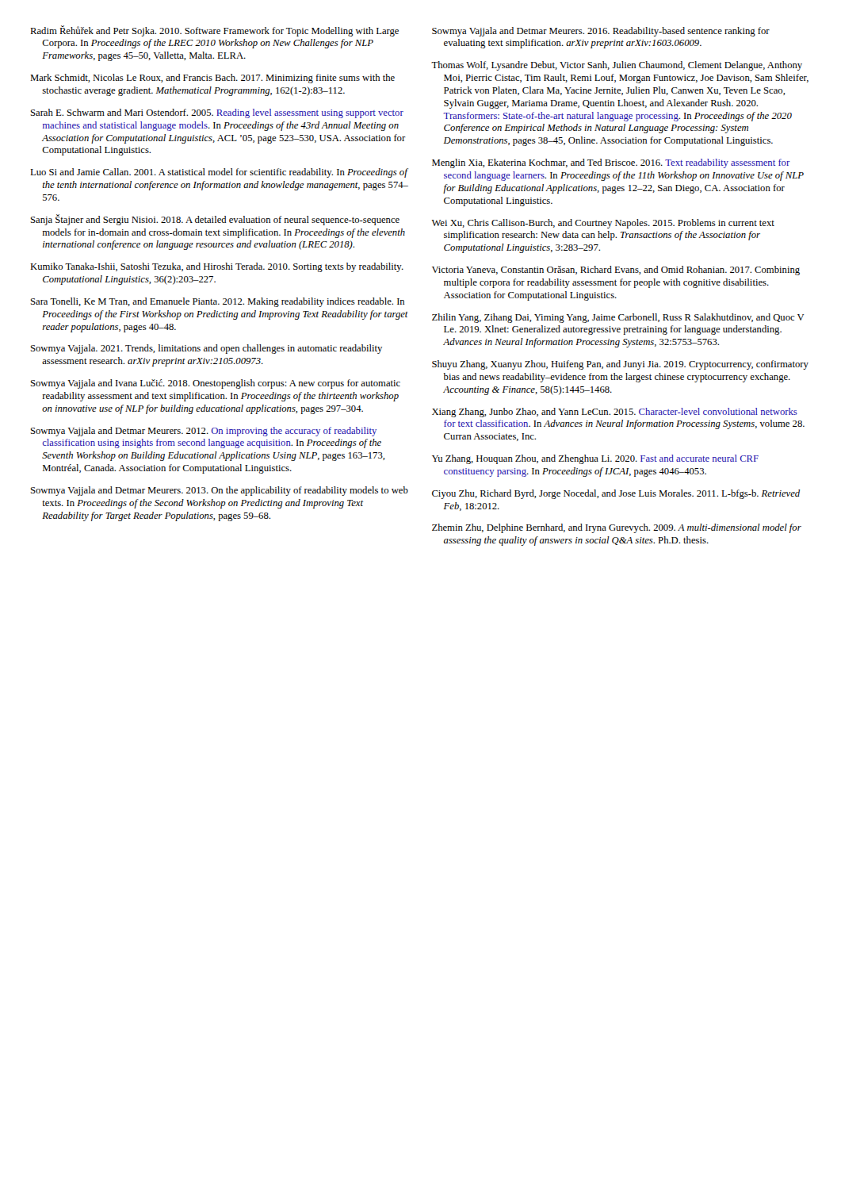Radim Řehůřek and Petr Sojka. 2010. Software Framework for Topic Modelling with Large Corpora. In Proceedings of the LREC 2010 Workshop on New Challenges for NLP Frameworks, pages 45–50, Valletta, Malta. ELRA.
Mark Schmidt, Nicolas Le Roux, and Francis Bach. 2017. Minimizing finite sums with the stochastic average gradient. Mathematical Programming, 162(1-2):83–112.
Sarah E. Schwarm and Mari Ostendorf. 2005. Reading level assessment using support vector machines and statistical language models. In Proceedings of the 43rd Annual Meeting on Association for Computational Linguistics, ACL ’05, page 523–530, USA. Association for Computational Linguistics.
Luo Si and Jamie Callan. 2001. A statistical model for scientific readability. In Proceedings of the tenth international conference on Information and knowledge management, pages 574–576.
Sanja Štajner and Sergiu Nisioi. 2018. A detailed evaluation of neural sequence-to-sequence models for in-domain and cross-domain text simplification. In Proceedings of the eleventh international conference on language resources and evaluation (LREC 2018).
Kumiko Tanaka-Ishii, Satoshi Tezuka, and Hiroshi Terada. 2010. Sorting texts by readability. Computational Linguistics, 36(2):203–227.
Sara Tonelli, Ke M Tran, and Emanuele Pianta. 2012. Making readability indices readable. In Proceedings of the First Workshop on Predicting and Improving Text Readability for target reader populations, pages 40–48.
Sowmya Vajjala. 2021. Trends, limitations and open challenges in automatic readability assessment research. arXiv preprint arXiv:2105.00973.
Sowmya Vajjala and Ivana Lučić. 2018. Onestopenglish corpus: A new corpus for automatic readability assessment and text simplification. In Proceedings of the thirteenth workshop on innovative use of NLP for building educational applications, pages 297–304.
Sowmya Vajjala and Detmar Meurers. 2012. On improving the accuracy of readability classification using insights from second language acquisition. In Proceedings of the Seventh Workshop on Building Educational Applications Using NLP, pages 163–173, Montréal, Canada. Association for Computational Linguistics.
Sowmya Vajjala and Detmar Meurers. 2013. On the applicability of readability models to web texts. In Proceedings of the Second Workshop on Predicting and Improving Text Readability for Target Reader Populations, pages 59–68.
Sowmya Vajjala and Detmar Meurers. 2016. Readability-based sentence ranking for evaluating text simplification. arXiv preprint arXiv:1603.06009.
Thomas Wolf, Lysandre Debut, Victor Sanh, Julien Chaumond, Clement Delangue, Anthony Moi, Pierric Cistac, Tim Rault, Remi Louf, Morgan Funtowicz, Joe Davison, Sam Shleifer, Patrick von Platen, Clara Ma, Yacine Jernite, Julien Plu, Canwen Xu, Teven Le Scao, Sylvain Gugger, Mariama Drame, Quentin Lhoest, and Alexander Rush. 2020. Transformers: State-of-the-art natural language processing. In Proceedings of the 2020 Conference on Empirical Methods in Natural Language Processing: System Demonstrations, pages 38–45, Online. Association for Computational Linguistics.
Menglin Xia, Ekaterina Kochmar, and Ted Briscoe. 2016. Text readability assessment for second language learners. In Proceedings of the 11th Workshop on Innovative Use of NLP for Building Educational Applications, pages 12–22, San Diego, CA. Association for Computational Linguistics.
Wei Xu, Chris Callison-Burch, and Courtney Napoles. 2015. Problems in current text simplification research: New data can help. Transactions of the Association for Computational Linguistics, 3:283–297.
Victoria Yaneva, Constantin Orăsan, Richard Evans, and Omid Rohanian. 2017. Combining multiple corpora for readability assessment for people with cognitive disabilities. Association for Computational Linguistics.
Zhilin Yang, Zihang Dai, Yiming Yang, Jaime Carbonell, Russ R Salakhutdinov, and Quoc V Le. 2019. Xlnet: Generalized autoregressive pretraining for language understanding. Advances in Neural Information Processing Systems, 32:5753–5763.
Shuyu Zhang, Xuanyu Zhou, Huifeng Pan, and Junyi Jia. 2019. Cryptocurrency, confirmatory bias and news readability–evidence from the largest chinese cryptocurrency exchange. Accounting & Finance, 58(5):1445–1468.
Xiang Zhang, Junbo Zhao, and Yann LeCun. 2015. Character-level convolutional networks for text classification. In Advances in Neural Information Processing Systems, volume 28. Curran Associates, Inc.
Yu Zhang, Houquan Zhou, and Zhenghua Li. 2020. Fast and accurate neural CRF constituency parsing. In Proceedings of IJCAI, pages 4046–4053.
Ciyou Zhu, Richard Byrd, Jorge Nocedal, and Jose Luis Morales. 2011. L-bfgs-b. Retrieved Feb, 18:2012.
Zhemin Zhu, Delphine Bernhard, and Iryna Gurevych. 2009. A multi-dimensional model for assessing the quality of answers in social Q&A sites. Ph.D. thesis.